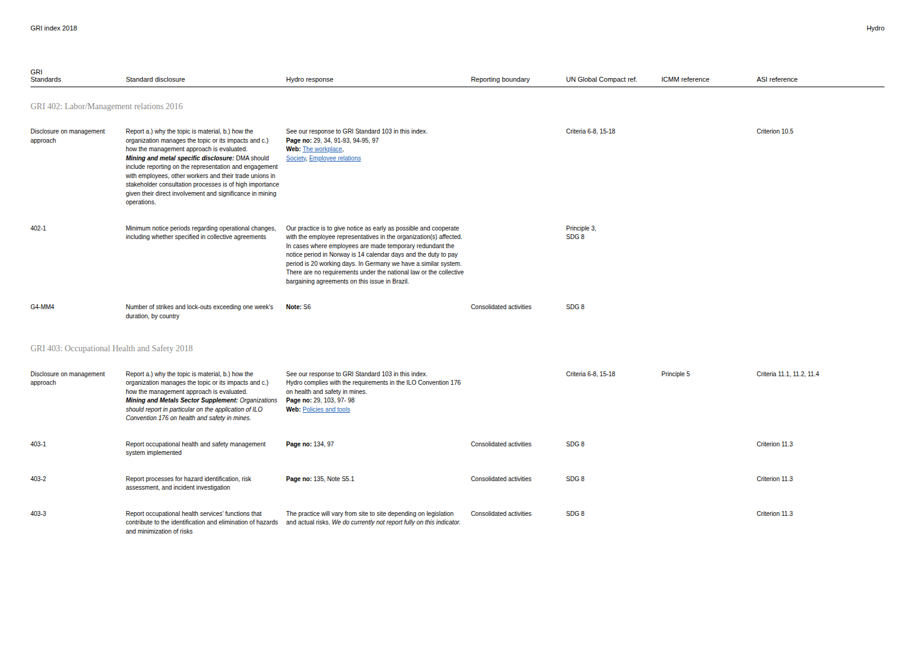GRI index 2018 Hydro
| GRI Standards | Standard disclosure | Hydro response | Reporting boundary | UN Global Compact ref. | ICMM reference | ASI reference |
| --- | --- | --- | --- | --- | --- | --- |
| GRI 402: Labor/Management relations 2016 |
| Disclosure on management approach | Report a.) why the topic is material, b.) how the organization manages the topic or its impacts and c.) how the management approach is evaluated. Mining and metal specific disclosure: DMA should include reporting on the representation and engagement with employees, other workers and their trade unions in stakeholder consultation processes is of high importance given their direct involvement and significance in mining operations. | See our response to GRI Standard 103 in this index. Page no: 29, 34, 91-93, 94-95, 97 Web: The workplace , Society , Employee relations | | Criteria 6-8, 15-18 | | Criterion 10.5 |
| 402-1 | Minimum notice periods regarding operational changes, including whether specified in collective agreements | Our practice is to give notice as early as possible and cooperate with the employee representatives in the organization(s) affected. In cases where employees are made temporary redundant the notice period in Norway is 14 calendar days and the duty to pay period is 20 working days. In Germany we have a similar system. There are no requirements under the national law or the collective bargaining agreements on this issue in Brazil. | | Principle 3, SDG 8 | | |
| G4-MM4 | Number of strikes and lock-outs exceeding one week's duration, by country | Note: S6 | Consolidated activities | SDG 8 | | |
| GRI 403: Occupational Health and Safety 2018 |
| Disclosure on management approach | Report a.) why the topic is material, b.) how the organization manages the topic or its impacts and c.) how the management approach is evaluated. Mining and Metals Sector Supplement: Organizations should report in particular on the application of ILO Convention 176 on health and safety in mines. | See our response to GRI Standard 103 in this index. Hydro complies with the requirements in the ILO Convention 176 on health and safety in mines. Page no: 29, 103, 97- 98 Web: Policies and tools | | Criteria 6-8, 15-18 | Principle 5 | Criteria 11.1, 11.2, 11.4 |
| 403-1 | Report occupational health and safety management system implemented | Page no: 134, 97 | Consolidated activities | SDG 8 | | Criterion 11.3 |
| 403-2 | Report processes for hazard identification, risk assessment, and incident investigation | Page no: 135, Note S5.1 | Consolidated activities | SDG 8 | | Criterion 11.3 |
| 403-3 | Report occupational health services' functions that contribute to the identification and elimination of hazards and minimization of risks | The practice will vary from site to site depending on legislation and actual risks. We do currently not report fully on this indicator. | Consolidated activities | SDG 8 | | Criterion 11.3 |